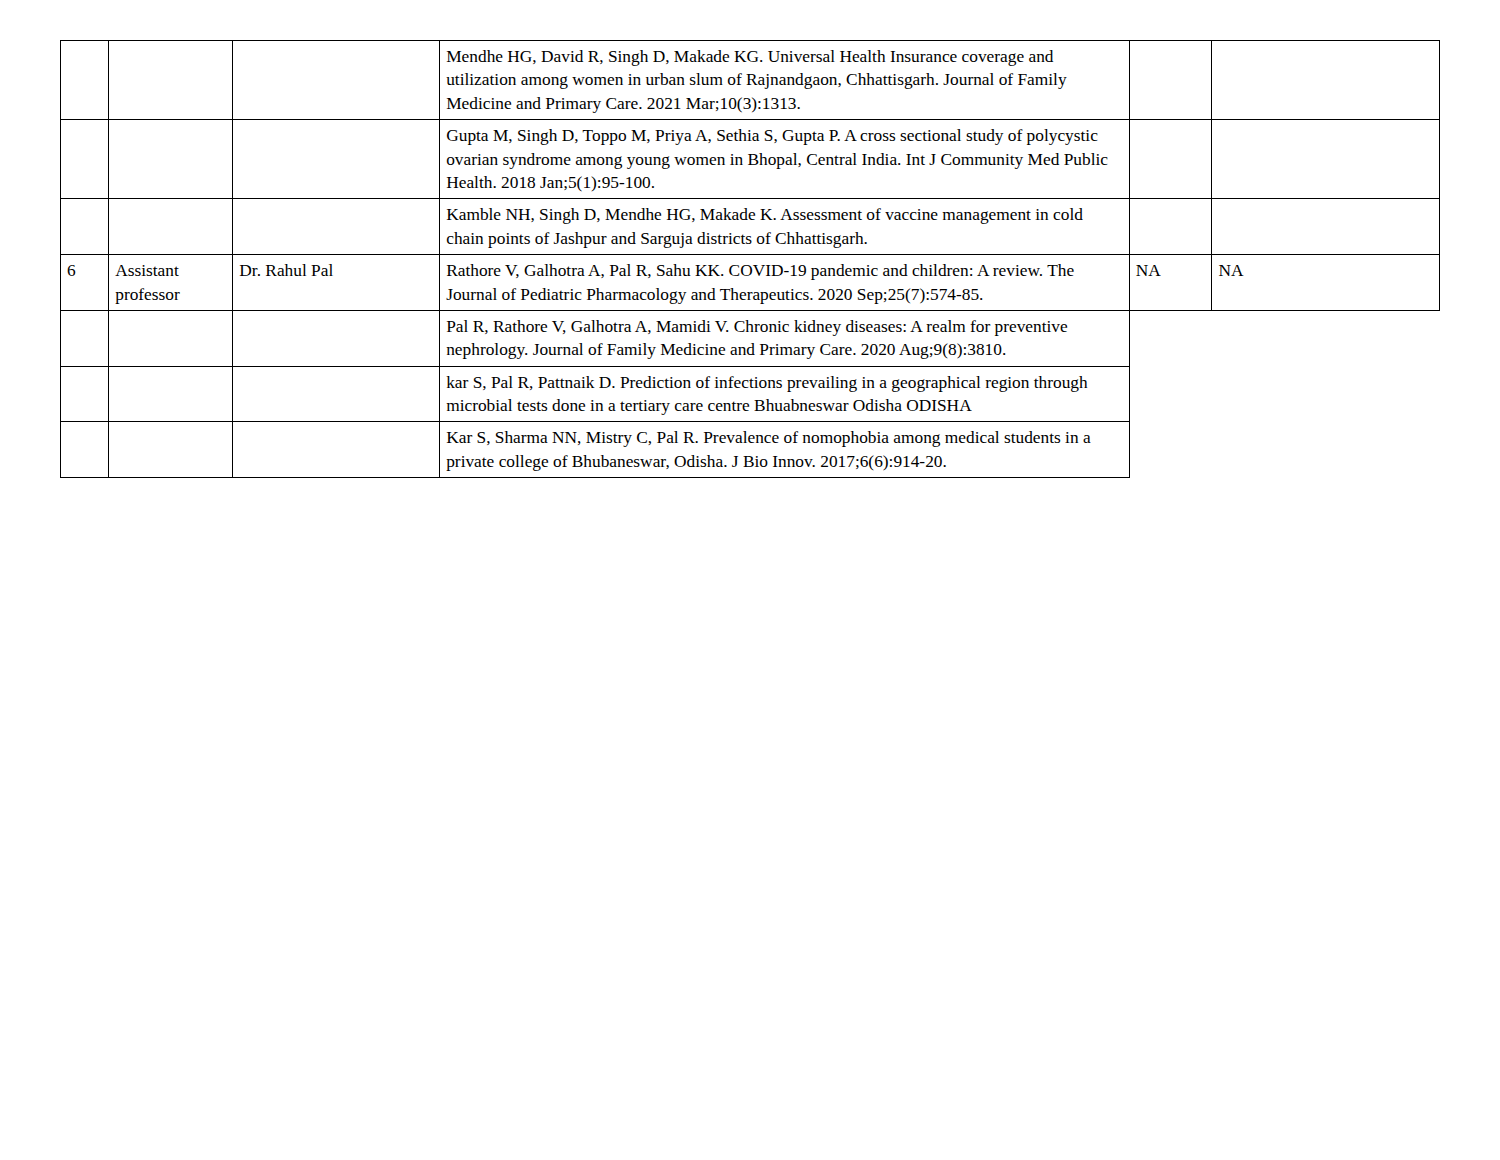| | | | Mendhe HG, David R, Singh D, Makade KG. Universal Health Insurance coverage and utilization among women in urban slum of Rajnandgaon, Chhattisgarh. Journal of Family Medicine and Primary Care. 2021 Mar;10(3):1313. | | |
| | | | Gupta M, Singh D, Toppo M, Priya A, Sethia S, Gupta P. A cross sectional study of polycystic ovarian syndrome among young women in Bhopal, Central India. Int J Community Med Public Health. 2018 Jan;5(1):95-100. | | |
| | | | Kamble NH, Singh D, Mendhe HG, Makade K. Assessment of vaccine management in cold chain points of Jashpur and Sarguja districts of Chhattisgarh. | | |
| 6 | Assistant professor | Dr. Rahul Pal | Rathore V, Galhotra A, Pal R, Sahu KK. COVID-19 pandemic and children: A review. The Journal of Pediatric Pharmacology and Therapeutics. 2020 Sep;25(7):574-85. | NA | NA |
| | | | Pal R, Rathore V, Galhotra A, Mamidi V. Chronic kidney diseases: A realm for preventive nephrology. Journal of Family Medicine and Primary Care. 2020 Aug;9(8):3810. | | |
| | | | kar S, Pal R, Pattnaik D. Prediction of infections prevailing in a geographical region through microbial tests done in a tertiary care centre Bhuabneswar Odisha ODISHA | | |
| | | | Kar S, Sharma NN, Mistry C, Pal R. Prevalence of nomophobia among medical students in a private college of Bhubaneswar, Odisha. J Bio Innov. 2017;6(6):914-20. | | |